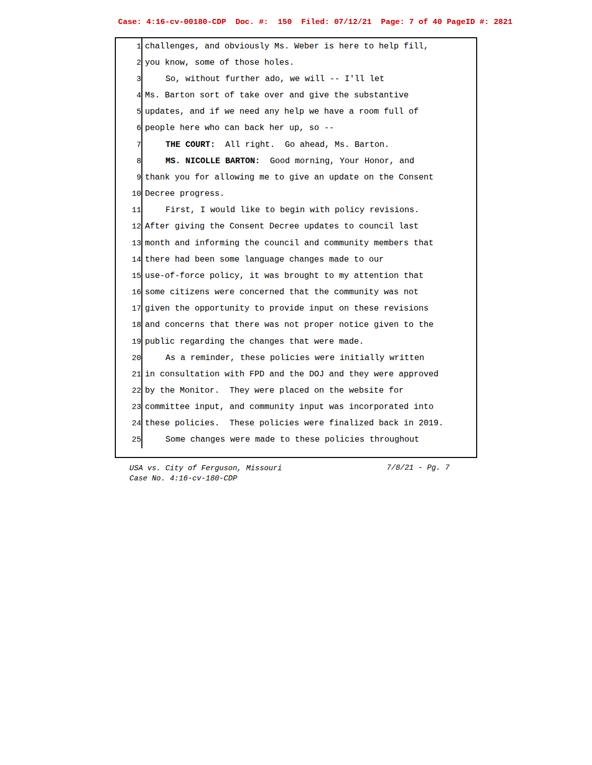Case: 4:16-cv-00180-CDP Doc. #: 150 Filed: 07/12/21 Page: 7 of 40 PageID #: 2821
| 1 | | challenges, and obviously Ms. Weber is here to help fill, |
| 2 | | you know, some of those holes. |
| 3 | | So, without further ado, we will -- I'll let |
| 4 | | Ms. Barton sort of take over and give the substantive |
| 5 | | updates, and if we need any help we have a room full of |
| 6 | | people here who can back her up, so -- |
| 7 | | THE COURT: All right. Go ahead, Ms. Barton. |
| 8 | | MS. NICOLLE BARTON: Good morning, Your Honor, and |
| 9 | | thank you for allowing me to give an update on the Consent |
| 10 | | Decree progress. |
| 11 | | First, I would like to begin with policy revisions. |
| 12 | | After giving the Consent Decree updates to council last |
| 13 | | month and informing the council and community members that |
| 14 | | there had been some language changes made to our |
| 15 | | use-of-force policy, it was brought to my attention that |
| 16 | | some citizens were concerned that the community was not |
| 17 | | given the opportunity to provide input on these revisions |
| 18 | | and concerns that there was not proper notice given to the |
| 19 | | public regarding the changes that were made. |
| 20 | | As a reminder, these policies were initially written |
| 21 | | in consultation with FPD and the DOJ and they were approved |
| 22 | | by the Monitor. They were placed on the website for |
| 23 | | committee input, and community input was incorporated into |
| 24 | | these policies. These policies were finalized back in 2019. |
| 25 | | Some changes were made to these policies throughout |
USA vs. City of Ferguson, Missouri
Case No. 4:16-cv-180-CDP
7/8/21 - Pg. 7